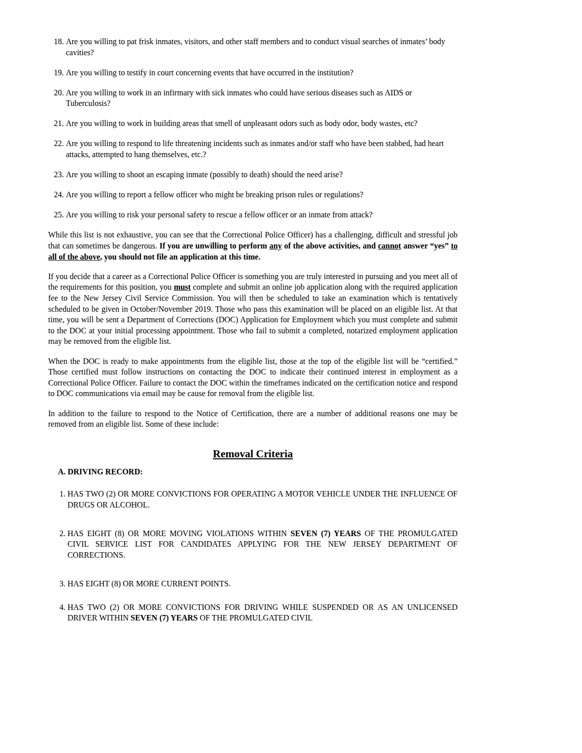Are you willing to pat frisk inmates, visitors, and other staff members and to conduct visual searches of inmates’ body cavities?
Are you willing to testify in court concerning events that have occurred in the institution?
Are you willing to work in an infirmary with sick inmates who could have serious diseases such as AIDS or Tuberculosis?
Are you willing to work in building areas that smell of unpleasant odors such as body odor, body wastes, etc?
Are you willing to respond to life threatening incidents such as inmates and/or staff who have been stabbed, had heart attacks, attempted to hang themselves, etc.?
Are you willing to shoot an escaping inmate (possibly to death) should the need arise?
Are you willing to report a fellow officer who might be breaking prison rules or regulations?
Are you willing to risk your personal safety to rescue a fellow officer or an inmate from attack?
While this list is not exhaustive, you can see that the Correctional Police Officer) has a challenging, difficult and stressful job that can sometimes be dangerous. If you are unwilling to perform any of the above activities, and cannot answer “yes” to all of the above, you should not file an application at this time.
If you decide that a career as a Correctional Police Officer is something you are truly interested in pursuing and you meet all of the requirements for this position, you must complete and submit an online job application along with the required application fee to the New Jersey Civil Service Commission. You will then be scheduled to take an examination which is tentatively scheduled to be given in October/November 2019. Those who pass this examination will be placed on an eligible list. At that time, you will be sent a Department of Corrections (DOC) Application for Employment which you must complete and submit to the DOC at your initial processing appointment. Those who fail to submit a completed, notarized employment application may be removed from the eligible list.
When the DOC is ready to make appointments from the eligible list, those at the top of the eligible list will be “certified.” Those certified must follow instructions on contacting the DOC to indicate their continued interest in employment as a Correctional Police Officer. Failure to contact the DOC within the timeframes indicated on the certification notice and respond to DOC communications via email may be cause for removal from the eligible list.
In addition to the failure to respond to the Notice of Certification, there are a number of additional reasons one may be removed from an eligible list. Some of these include:
Removal Criteria
A. DRIVING RECORD:
HAS TWO (2) OR MORE CONVICTIONS FOR OPERATING A MOTOR VEHICLE UNDER THE INFLUENCE OF DRUGS OR ALCOHOL.
HAS EIGHT (8) OR MORE MOVING VIOLATIONS WITHIN SEVEN (7) YEARS OF THE PROMULGATED CIVIL SERVICE LIST FOR CANDIDATES APPLYING FOR THE NEW JERSEY DEPARTMENT OF CORRECTIONS.
HAS EIGHT (8) OR MORE CURRENT POINTS.
HAS TWO (2) OR MORE CONVICTIONS FOR DRIVING WHILE SUSPENDED OR AS AN UNLICENSED DRIVER WITHIN SEVEN (7) YEARS OF THE PROMULGATED CIVIL